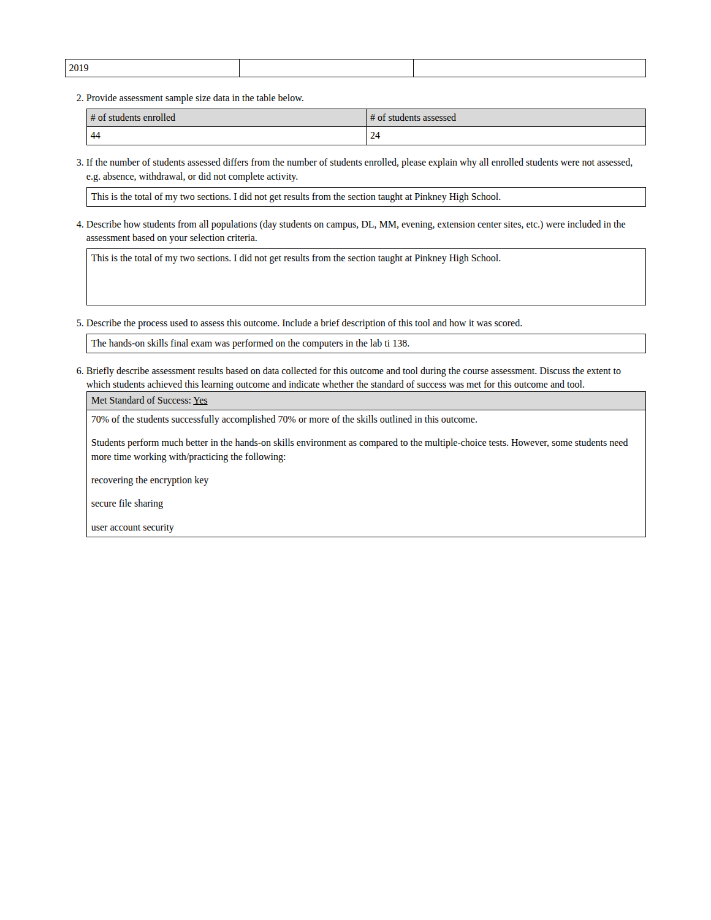| 2019 | | |
Provide assessment sample size data in the table below.
| # of students enrolled | # of students assessed |
| --- | --- |
| 44 | 24 |
If the number of students assessed differs from the number of students enrolled, please explain why all enrolled students were not assessed, e.g. absence, withdrawal, or did not complete activity.
This is the total of my two sections. I did not get results from the section taught at Pinkney High School.
Describe how students from all populations (day students on campus, DL, MM, evening, extension center sites, etc.) were included in the assessment based on your selection criteria.
This is the total of my two sections. I did not get results from the section taught at Pinkney High School.
Describe the process used to assess this outcome. Include a brief description of this tool and how it was scored.
The hands-on skills final exam was performed on the computers in the lab ti 138.
Briefly describe assessment results based on data collected for this outcome and tool during the course assessment. Discuss the extent to which students achieved this learning outcome and indicate whether the standard of success was met for this outcome and tool.
Met Standard of Success: Yes
70% of the students successfully accomplished 70% or more of the skills outlined in this outcome.
Students perform much better in the hands-on skills environment as compared to the multiple-choice tests. However, some students need more time working with/practicing the following:
recovering the encryption key
secure file sharing
user account security